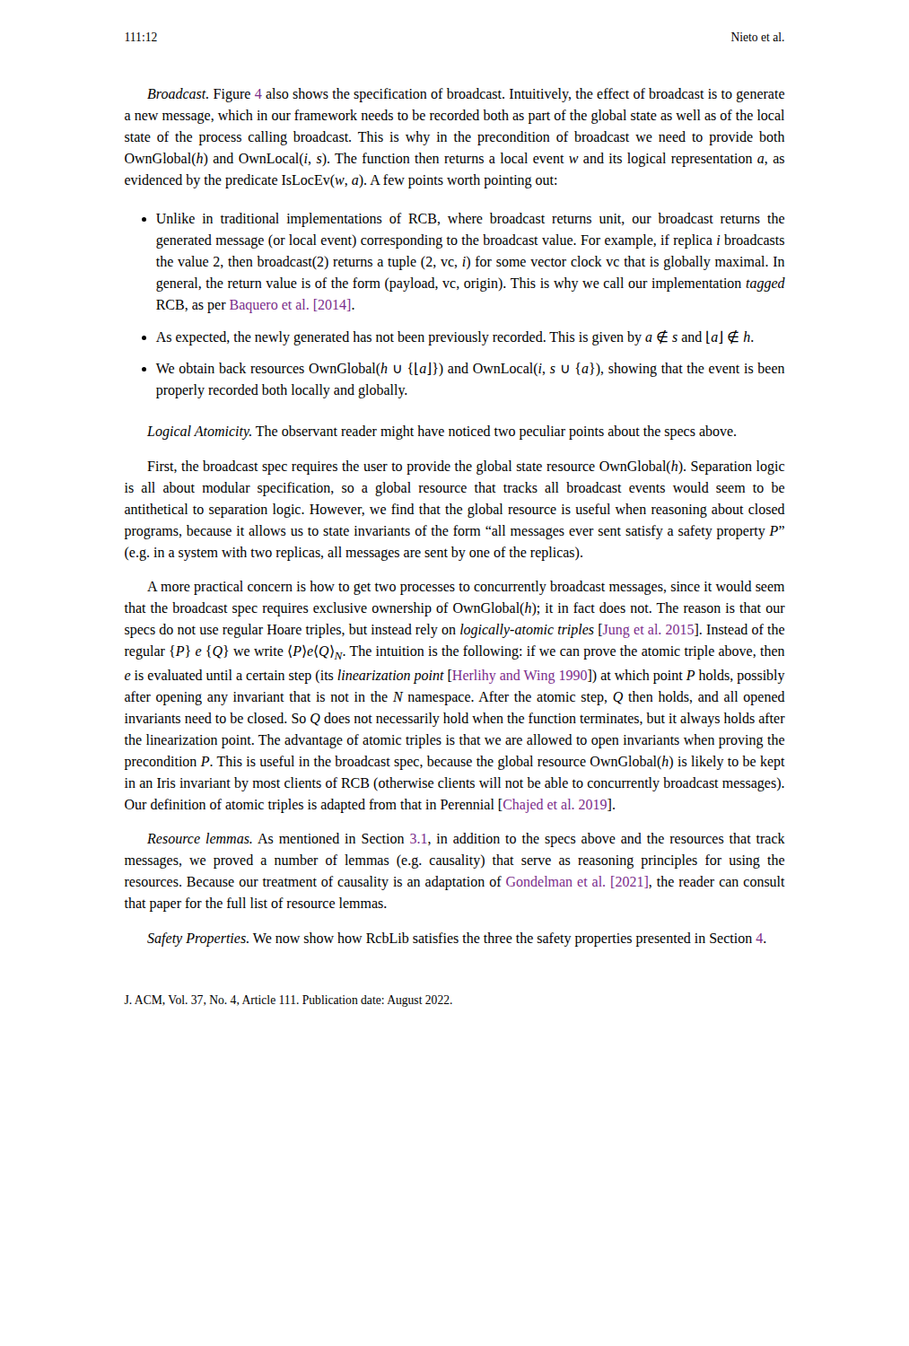111:12 Nieto et al.
Broadcast. Figure 4 also shows the specification of broadcast. Intuitively, the effect of broadcast is to generate a new message, which in our framework needs to be recorded both as part of the global state as well as of the local state of the process calling broadcast. This is why in the precondition of broadcast we need to provide both OwnGlobal(h) and OwnLocal(i, s). The function then returns a local event w and its logical representation a, as evidenced by the predicate IsLocEv(w, a). A few points worth pointing out:
Unlike in traditional implementations of RCB, where broadcast returns unit, our broadcast returns the generated message (or local event) corresponding to the broadcast value. For example, if replica i broadcasts the value 2, then broadcast(2) returns a tuple (2, vc, i) for some vector clock vc that is globally maximal. In general, the return value is of the form (payload, vc, origin). This is why we call our implementation tagged RCB, as per Baquero et al. [2014].
As expected, the newly generated has not been previously recorded. This is given by a ∉ s and ⌊a⌋ ∉ h.
We obtain back resources OwnGlobal(h ∪ {⌊a⌋}) and OwnLocal(i, s ∪ {a}), showing that the event is been properly recorded both locally and globally.
Logical Atomicity. The observant reader might have noticed two peculiar points about the specs above.
First, the broadcast spec requires the user to provide the global state resource OwnGlobal(h). Separation logic is all about modular specification, so a global resource that tracks all broadcast events would seem to be antithetical to separation logic. However, we find that the global resource is useful when reasoning about closed programs, because it allows us to state invariants of the form “all messages ever sent satisfy a safety property P” (e.g. in a system with two replicas, all messages are sent by one of the replicas).
A more practical concern is how to get two processes to concurrently broadcast messages, since it would seem that the broadcast spec requires exclusive ownership of OwnGlobal(h); it in fact does not. The reason is that our specs do not use regular Hoare triples, but instead rely on logically-atomic triples [Jung et al. 2015]. Instead of the regular {P} e {Q} we write ⟨P⟩e⟨Q⟩N. The intuition is the following: if we can prove the atomic triple above, then e is evaluated until a certain step (its linearization point [Herlihy and Wing 1990]) at which point P holds, possibly after opening any invariant that is not in the N namespace. After the atomic step, Q then holds, and all opened invariants need to be closed. So Q does not necessarily hold when the function terminates, but it always holds after the linearization point. The advantage of atomic triples is that we are allowed to open invariants when proving the precondition P. This is useful in the broadcast spec, because the global resource OwnGlobal(h) is likely to be kept in an Iris invariant by most clients of RCB (otherwise clients will not be able to concurrently broadcast messages). Our definition of atomic triples is adapted from that in Perennial [Chajed et al. 2019].
Resource lemmas. As mentioned in Section 3.1, in addition to the specs above and the resources that track messages, we proved a number of lemmas (e.g. causality) that serve as reasoning principles for using the resources. Because our treatment of causality is an adaptation of Gondelman et al. [2021], the reader can consult that paper for the full list of resource lemmas.
Safety Properties. We now show how RcbLib satisfies the three the safety properties presented in Section 4.
J. ACM, Vol. 37, No. 4, Article 111. Publication date: August 2022.